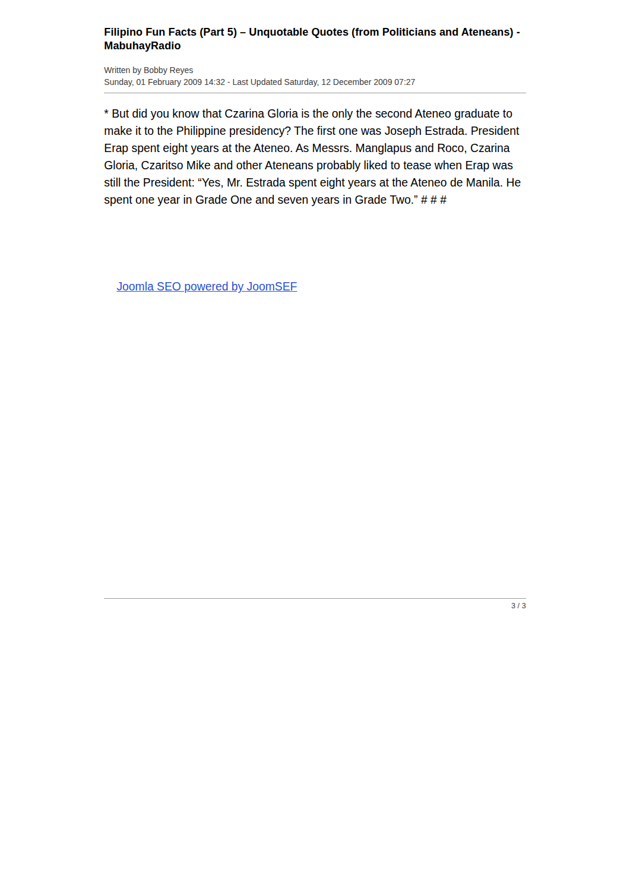Filipino Fun Facts (Part 5) – Unquotable Quotes (from Politicians and Ateneans) - MabuhayRadio
Written by Bobby Reyes Sunday, 01 February 2009 14:32 - Last Updated Saturday, 12 December 2009 07:27
* But did you know that Czarina Gloria is the only the second Ateneo graduate to make it to the Philippine presidency? The first one was Joseph Estrada. President Erap spent eight years at the Ateneo. As Messrs. Manglapus and Roco, Czarina Gloria, Czaritso Mike and other Ateneans probably liked to tease when Erap was still the President: “Yes, Mr. Estrada spent eight years at the Ateneo de Manila. He spent one year in Grade One and seven years in Grade Two.” # # #
Joomla SEO powered by JoomSEF
3 / 3